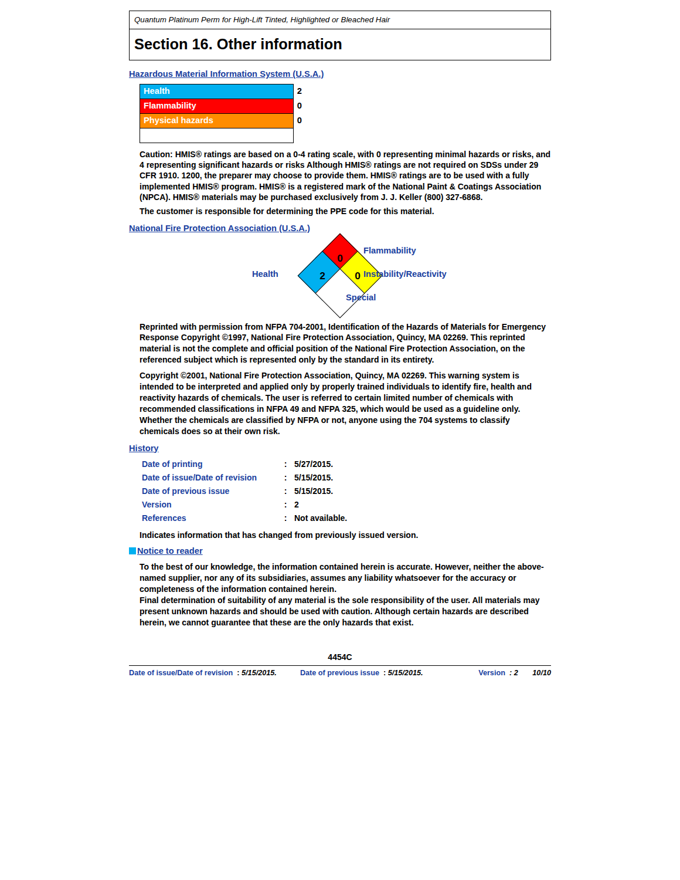Quantum Platinum Perm for High-Lift Tinted, Highlighted or Bleached Hair
Section 16. Other information
Hazardous Material Information System (U.S.A.)
| Health | 2 |
| Flammability | 0 |
| Physical hazards | 0 |
Caution: HMIS® ratings are based on a 0-4 rating scale, with 0 representing minimal hazards or risks, and 4 representing significant hazards or risks Although HMIS® ratings are not required on SDSs under 29 CFR 1910. 1200, the preparer may choose to provide them. HMIS® ratings are to be used with a fully implemented HMIS® program. HMIS® is a registered mark of the National Paint & Coatings Association (NPCA). HMIS® materials may be purchased exclusively from J. J. Keller (800) 327-6868.
The customer is responsible for determining the PPE code for this material.
National Fire Protection Association (U.S.A.)
0
2
0
Flammability
Health
Instability/Reactivity
Special
Reprinted with permission from NFPA 704-2001, Identification of the Hazards of Materials for Emergency Response Copyright ©1997, National Fire Protection Association, Quincy, MA 02269. This reprinted material is not the complete and official position of the National Fire Protection Association, on the referenced subject which is represented only by the standard in its entirety.
Copyright ©2001, National Fire Protection Association, Quincy, MA 02269. This warning system is intended to be interpreted and applied only by properly trained individuals to identify fire, health and reactivity hazards of chemicals. The user is referred to certain limited number of chemicals with recommended classifications in NFPA 49 and NFPA 325, which would be used as a guideline only. Whether the chemicals are classified by NFPA or not, anyone using the 704 systems to classify chemicals does so at their own risk.
History
| Date of printing | : | 5/27/2015. |
| Date of issue/Date of revision | : | 5/15/2015. |
| Date of previous issue | : | 5/15/2015. |
| Version | : | 2 |
| References | : | Not available. |
Indicates information that has changed from previously issued version.
Notice to reader
To the best of our knowledge, the information contained herein is accurate. However, neither the above-named supplier, nor any of its subsidiaries, assumes any liability whatsoever for the accuracy or completeness of the information contained herein.
Final determination of suitability of any material is the sole responsibility of the user. All materials may present unknown hazards and should be used with caution. Although certain hazards are described herein, we cannot guarantee that these are the only hazards that exist.
4454C
Date of issue/Date of revision : 5/15/2015. Date of previous issue : 5/15/2015. Version : 2 10/10